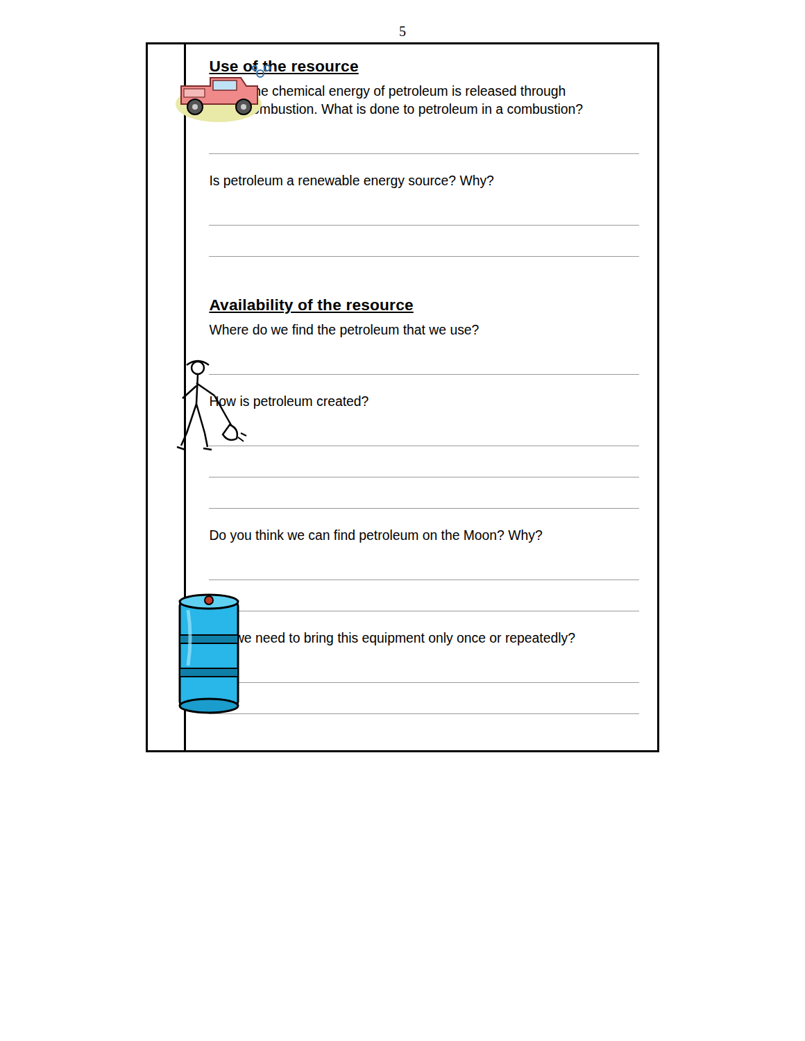5
Use of the resource
The chemical energy of petroleum is released through combustion. What is done to petroleum in a combustion?
Is petroleum a renewable energy source? Why?
Availability of the resource
Where do we find the petroleum that we use?
How is petroleum created?
Do you think we can find petroleum on the Moon? Why?
Will we need to bring this equipment only once or repeatedly?